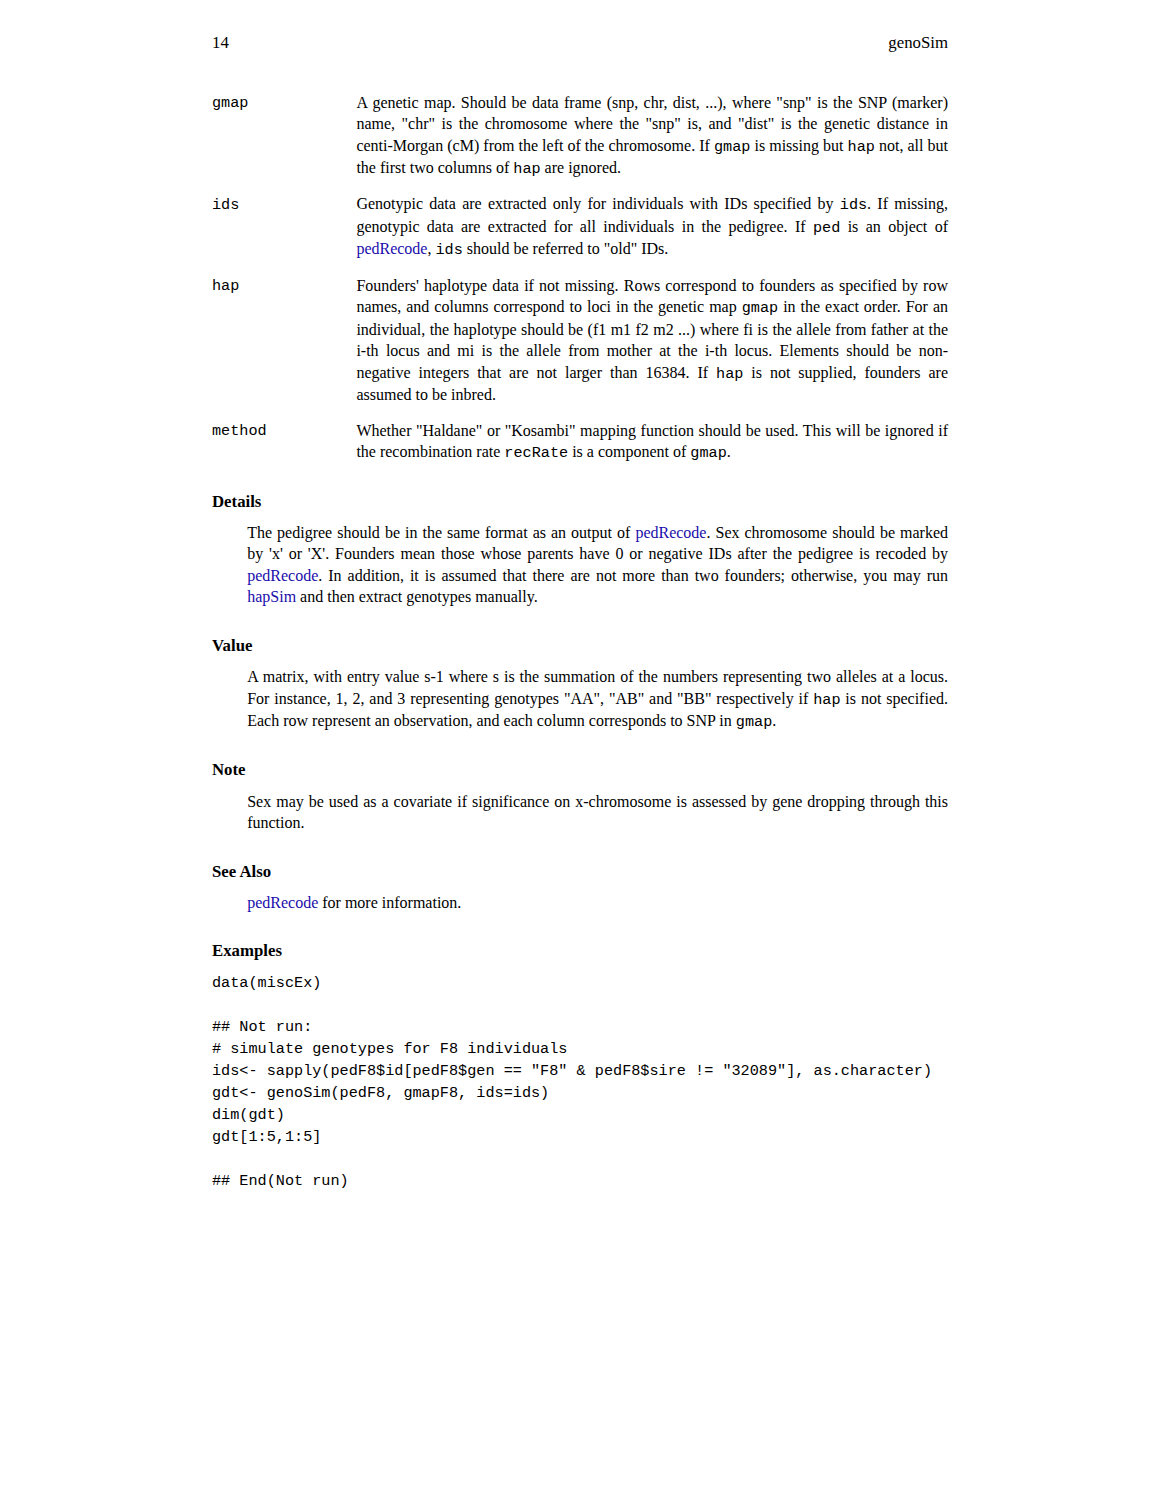14 genoSim
gmap
A genetic map. Should be data frame (snp, chr, dist, ...), where "snp" is the SNP (marker) name, "chr" is the chromosome where the "snp" is, and "dist" is the genetic distance in centi-Morgan (cM) from the left of the chromosome. If gmap is missing but hap not, all but the first two columns of hap are ignored.
ids
Genotypic data are extracted only for individuals with IDs specified by ids. If missing, genotypic data are extracted for all individuals in the pedigree. If ped is an object of pedRecode, ids should be referred to "old" IDs.
hap
Founders' haplotype data if not missing. Rows correspond to founders as specified by row names, and columns correspond to loci in the genetic map gmap in the exact order. For an individual, the haplotype should be (f1 m1 f2 m2 ...) where fi is the allele from father at the i-th locus and mi is the allele from mother at the i-th locus. Elements should be non-negative integers that are not larger than 16384. If hap is not supplied, founders are assumed to be inbred.
method
Whether "Haldane" or "Kosambi" mapping function should be used. This will be ignored if the recombination rate recRate is a component of gmap.
Details
The pedigree should be in the same format as an output of pedRecode. Sex chromosome should be marked by 'x' or 'X'. Founders mean those whose parents have 0 or negative IDs after the pedigree is recoded by pedRecode. In addition, it is assumed that there are not more than two founders; otherwise, you may run hapSim and then extract genotypes manually.
Value
A matrix, with entry value s-1 where s is the summation of the numbers representing two alleles at a locus. For instance, 1, 2, and 3 representing genotypes "AA", "AB" and "BB" respectively if hap is not specified. Each row represent an observation, and each column corresponds to SNP in gmap.
Note
Sex may be used as a covariate if significance on x-chromosome is assessed by gene dropping through this function.
See Also
pedRecode for more information.
Examples
data(miscEx)

## Not run: 
# simulate genotypes for F8 individuals
ids<- sapply(pedF8$id[pedF8$gen == "F8" & pedF8$sire != "32089"], as.character)
gdt<- genoSim(pedF8, gmapF8, ids=ids)
dim(gdt)
gdt[1:5,1:5]

## End(Not run)